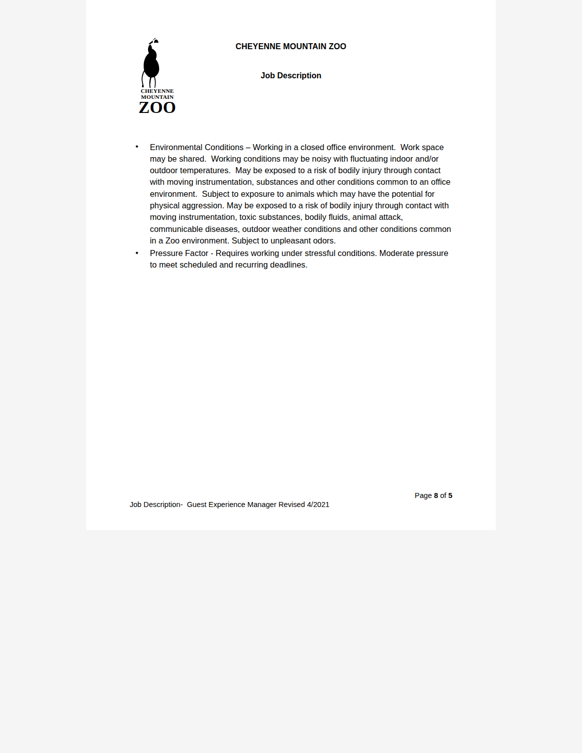Cheyenne
Mountain
Zoo
CHEYENNE MOUNTAIN ZOO
Job Description
Environmental Conditions – Working in a closed office environment. Work space may be shared. Working conditions may be noisy with fluctuating indoor and/or outdoor temperatures. May be exposed to a risk of bodily injury through contact with moving instrumentation, substances and other conditions common to an office environment. Subject to exposure to animals which may have the potential for physical aggression. May be exposed to a risk of bodily injury through contact with moving instrumentation, toxic substances, bodily fluids, animal attack, communicable diseases, outdoor weather conditions and other conditions common in a Zoo environment. Subject to unpleasant odors.
Pressure Factor - Requires working under stressful conditions. Moderate pressure to meet scheduled and recurring deadlines.
Page 8 of 5
Job Description- Guest Experience Manager Revised 4/2021